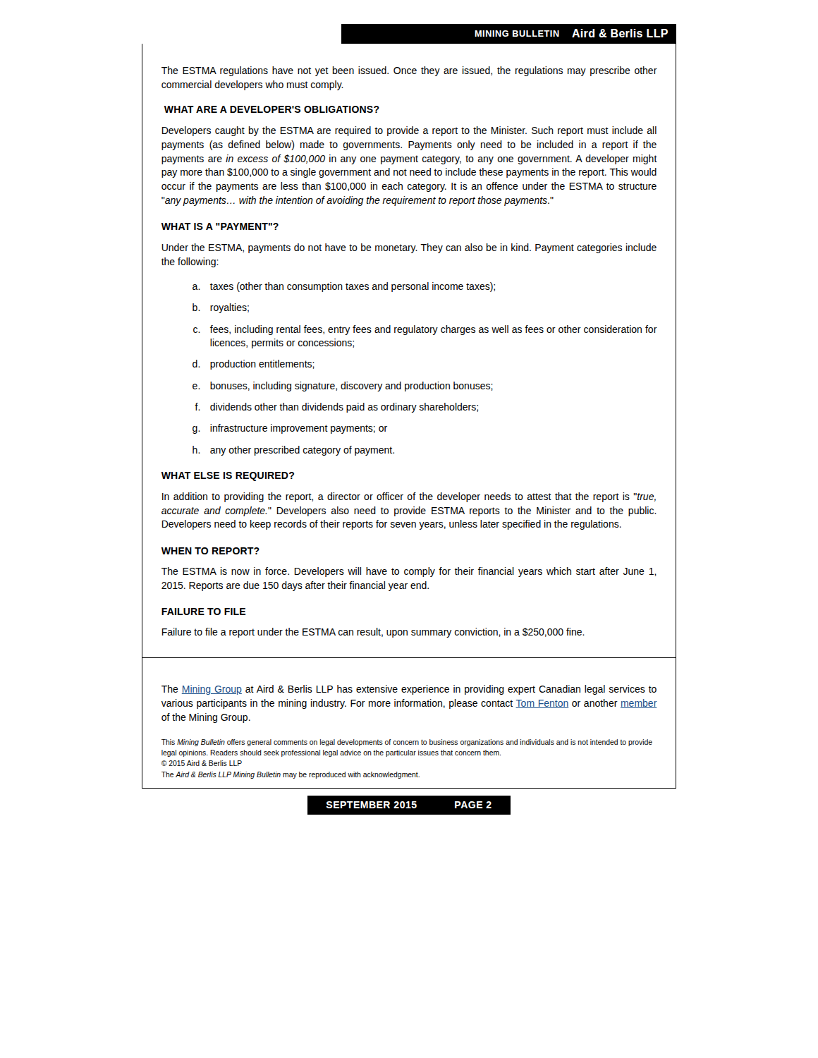MINING BULLETIN Aird & Berlis LLP
The ESTMA regulations have not yet been issued. Once they are issued, the regulations may prescribe other commercial developers who must comply.
WHAT ARE A DEVELOPER'S OBLIGATIONS?
Developers caught by the ESTMA are required to provide a report to the Minister. Such report must include all payments (as defined below) made to governments. Payments only need to be included in a report if the payments are in excess of $100,000 in any one payment category, to any one government. A developer might pay more than $100,000 to a single government and not need to include these payments in the report. This would occur if the payments are less than $100,000 in each category. It is an offence under the ESTMA to structure "any payments… with the intention of avoiding the requirement to report those payments."
WHAT IS A "PAYMENT"?
Under the ESTMA, payments do not have to be monetary. They can also be in kind. Payment categories include the following:
taxes (other than consumption taxes and personal income taxes);
royalties;
fees, including rental fees, entry fees and regulatory charges as well as fees or other consideration for licences, permits or concessions;
production entitlements;
bonuses, including signature, discovery and production bonuses;
dividends other than dividends paid as ordinary shareholders;
infrastructure improvement payments; or
any other prescribed category of payment.
WHAT ELSE IS REQUIRED?
In addition to providing the report, a director or officer of the developer needs to attest that the report is "true, accurate and complete." Developers also need to provide ESTMA reports to the Minister and to the public. Developers need to keep records of their reports for seven years, unless later specified in the regulations.
WHEN TO REPORT?
The ESTMA is now in force. Developers will have to comply for their financial years which start after June 1, 2015. Reports are due 150 days after their financial year end.
FAILURE TO FILE
Failure to file a report under the ESTMA can result, upon summary conviction, in a $250,000 fine.
The Mining Group at Aird & Berlis LLP has extensive experience in providing expert Canadian legal services to various participants in the mining industry. For more information, please contact Tom Fenton or another member of the Mining Group.
This Mining Bulletin offers general comments on legal developments of concern to business organizations and individuals and is not intended to provide legal opinions. Readers should seek professional legal advice on the particular issues that concern them.
© 2015 Aird & Berlis LLP
The Aird & Berlis LLP Mining Bulletin may be reproduced with acknowledgment.
SEPTEMBER 2015 PAGE 2